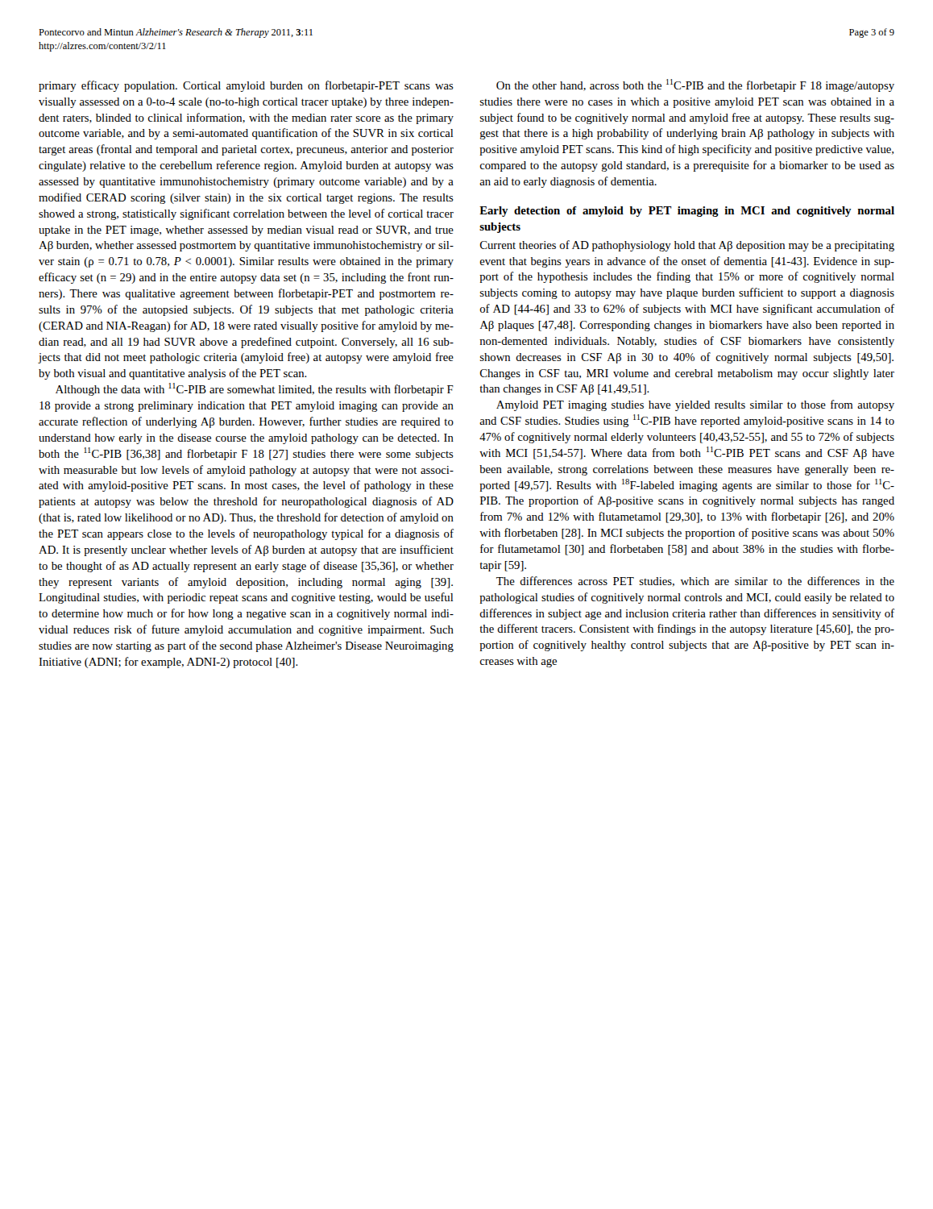Pontecorvo and Mintun Alzheimer's Research & Therapy 2011, 3:11
http://alzres.com/content/3/2/11
Page 3 of 9
primary efficacy population. Cortical amyloid burden on florbetapir-PET scans was visually assessed on a 0-to-4 scale (no-to-high cortical tracer uptake) by three independent raters, blinded to clinical information, with the median rater score as the primary outcome variable, and by a semi-automated quantification of the SUVR in six cortical target areas (frontal and temporal and parietal cortex, precuneus, anterior and posterior cingulate) relative to the cerebellum reference region. Amyloid burden at autopsy was assessed by quantitative immunohistochemistry (primary outcome variable) and by a modified CERAD scoring (silver stain) in the six cortical target regions. The results showed a strong, statistically significant correlation between the level of cortical tracer uptake in the PET image, whether assessed by median visual read or SUVR, and true Aβ burden, whether assessed postmortem by quantitative immunohistochemistry or silver stain (ρ = 0.71 to 0.78, P < 0.0001). Similar results were obtained in the primary efficacy set (n = 29) and in the entire autopsy data set (n = 35, including the front runners). There was qualitative agreement between florbetapir-PET and postmortem results in 97% of the autopsied subjects. Of 19 subjects that met pathologic criteria (CERAD and NIA-Reagan) for AD, 18 were rated visually positive for amyloid by median read, and all 19 had SUVR above a predefined cutpoint. Conversely, all 16 subjects that did not meet pathologic criteria (amyloid free) at autopsy were amyloid free by both visual and quantitative analysis of the PET scan.
Although the data with 11C-PIB are somewhat limited, the results with florbetapir F 18 provide a strong preliminary indication that PET amyloid imaging can provide an accurate reflection of underlying Aβ burden. However, further studies are required to understand how early in the disease course the amyloid pathology can be detected. In both the 11C-PIB [36,38] and florbetapir F 18 [27] studies there were some subjects with measurable but low levels of amyloid pathology at autopsy that were not associated with amyloid-positive PET scans. In most cases, the level of pathology in these patients at autopsy was below the threshold for neuropathological diagnosis of AD (that is, rated low likelihood or no AD). Thus, the threshold for detection of amyloid on the PET scan appears close to the levels of neuropathology typical for a diagnosis of AD. It is presently unclear whether levels of Aβ burden at autopsy that are insufficient to be thought of as AD actually represent an early stage of disease [35,36], or whether they represent variants of amyloid deposition, including normal aging [39]. Longitudinal studies, with periodic repeat scans and cognitive testing, would be useful to determine how much or for how long a negative scan in a cognitively normal individual reduces risk of future amyloid accumulation and cognitive impairment. Such studies are now starting as part of the second phase Alzheimer's Disease Neuroimaging Initiative (ADNI; for example, ADNI-2) protocol [40].
On the other hand, across both the 11C-PIB and the florbetapir F 18 image/autopsy studies there were no cases in which a positive amyloid PET scan was obtained in a subject found to be cognitively normal and amyloid free at autopsy. These results suggest that there is a high probability of underlying brain Aβ pathology in subjects with positive amyloid PET scans. This kind of high specificity and positive predictive value, compared to the autopsy gold standard, is a prerequisite for a biomarker to be used as an aid to early diagnosis of dementia.
Early detection of amyloid by PET imaging in MCI and cognitively normal subjects
Current theories of AD pathophysiology hold that Aβ deposition may be a precipitating event that begins years in advance of the onset of dementia [41-43]. Evidence in support of the hypothesis includes the finding that 15% or more of cognitively normal subjects coming to autopsy may have plaque burden sufficient to support a diagnosis of AD [44-46] and 33 to 62% of subjects with MCI have significant accumulation of Aβ plaques [47,48]. Corresponding changes in biomarkers have also been reported in non-demented individuals. Notably, studies of CSF biomarkers have consistently shown decreases in CSF Aβ in 30 to 40% of cognitively normal subjects [49,50]. Changes in CSF tau, MRI volume and cerebral metabolism may occur slightly later than changes in CSF Aβ [41,49,51].
Amyloid PET imaging studies have yielded results similar to those from autopsy and CSF studies. Studies using 11C-PIB have reported amyloid-positive scans in 14 to 47% of cognitively normal elderly volunteers [40,43,52-55], and 55 to 72% of subjects with MCI [51,54-57]. Where data from both 11C-PIB PET scans and CSF Aβ have been available, strong correlations between these measures have generally been reported [49,57]. Results with 18F-labeled imaging agents are similar to those for 11C-PIB. The proportion of Aβ-positive scans in cognitively normal subjects has ranged from 7% and 12% with flutametamol [29,30], to 13% with florbetapir [26], and 20% with florbetaben [28]. In MCI subjects the proportion of positive scans was about 50% for flutametamol [30] and florbetaben [58] and about 38% in the studies with florbetapir [59].
The differences across PET studies, which are similar to the differences in the pathological studies of cognitively normal controls and MCI, could easily be related to differences in subject age and inclusion criteria rather than differences in sensitivity of the different tracers. Consistent with findings in the autopsy literature [45,60], the proportion of cognitively healthy control subjects that are Aβ-positive by PET scan increases with age